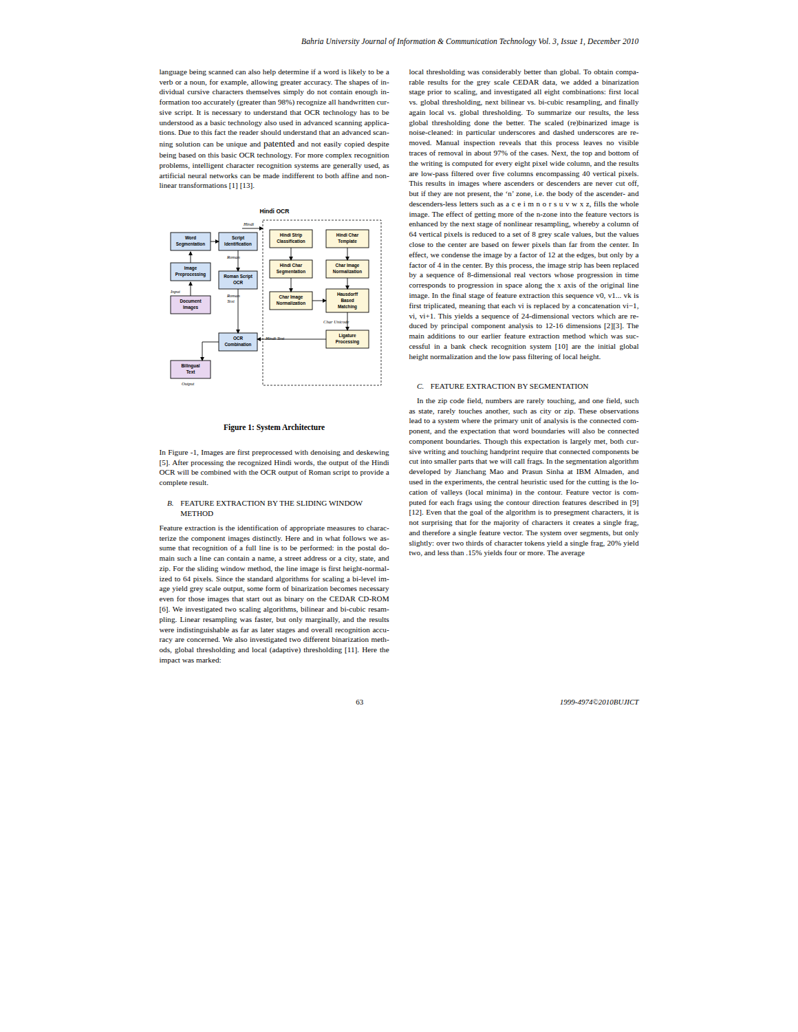Bahria University Journal of Information & Communication Technology Vol. 3, Issue 1, December 2010
language being scanned can also help determine if a word is likely to be a verb or a noun, for example, allowing greater accuracy. The shapes of individual cursive characters themselves simply do not contain enough information too accurately (greater than 98%) recognize all handwritten cursive script. It is necessary to understand that OCR technology has to be understood as a basic technology also used in advanced scanning applications. Due to this fact the reader should understand that an advanced scanning solution can be unique and patented and not easily copied despite being based on this basic OCR technology. For more complex recognition problems, intelligent character recognition systems are generally used, as artificial neural networks can be made indifferent to both affine and non-linear transformations [1] [13].
Hindi OCR Hindi Word Segmentation Script Identification Hindi Strip Classification Hindi Char Template Image Preprocessing Hindi Char Segmentation Char Image Normalization Roman Script OCR Document Images Char Image Normalization Hausdorff Based Matching OCR Combination Ligature Processing Bilingual Text Roman Input Roman Text Hindi Text Char Unicode Output
Figure 1: System Architecture
In Figure -1, Images are first preprocessed with denoising and deskewing [5]. After processing the recognized Hindi words, the output of the Hindi OCR will be combined with the OCR output of Roman script to provide a complete result.
B. FEATURE EXTRACTION BY THE SLIDING WINDOW METHOD
Feature extraction is the identification of appropriate measures to characterize the component images distinctly. Here and in what follows we assume that recognition of a full line is to be performed: in the postal domain such a line can contain a name, a street address or a city, state, and zip. For the sliding window method, the line image is first height-normalized to 64 pixels. Since the standard algorithms for scaling a bi-level image yield grey scale output, some form of binarization becomes necessary even for those images that start out as binary on the CEDAR CD-ROM [6]. We investigated two scaling algorithms, bilinear and bi-cubic resampling. Linear resampling was faster, but only marginally, and the results were indistinguishable as far as later stages and overall recognition accuracy are concerned. We also investigated two different binarization methods, global thresholding and local (adaptive) thresholding [11]. Here the impact was marked:
local thresholding was considerably better than global. To obtain comparable results for the grey scale CEDAR data, we added a binarization stage prior to scaling, and investigated all eight combinations: first local vs. global thresholding, next bilinear vs. bi-cubic resampling, and finally again local vs. global thresholding. To summarize our results, the less global thresholding done the better. The scaled (re)binarized image is noise-cleaned: in particular underscores and dashed underscores are removed. Manual inspection reveals that this process leaves no visible traces of removal in about 97% of the cases. Next, the top and bottom of the writing is computed for every eight pixel wide column, and the results are low-pass filtered over five columns encompassing 40 vertical pixels. This results in images where ascenders or descenders are never cut off, but if they are not present, the ‘n’ zone, i.e. the body of the ascender- and descenders-less letters such as a c e i m n o r s u v w x z, fills the whole image. The effect of getting more of the n-zone into the feature vectors is enhanced by the next stage of nonlinear resampling, whereby a column of 64 vertical pixels is reduced to a set of 8 grey scale values, but the values close to the center are based on fewer pixels than far from the center. In effect, we condense the image by a factor of 12 at the edges, but only by a factor of 4 in the center. By this process, the image strip has been replaced by a sequence of 8-dimensional real vectors whose progression in time corresponds to progression in space along the x axis of the original line image. In the final stage of feature extraction this sequence v0, v1... vk is first triplicated, meaning that each vi is replaced by a concatenation vi−1, vi, vi+1. This yields a sequence of 24-dimensional vectors which are reduced by principal component analysis to 12-16 dimensions [2][3]. The main additions to our earlier feature extraction method which was successful in a bank check recognition system [10] are the initial global height normalization and the low pass filtering of local height.
C. FEATURE EXTRACTION BY SEGMENTATION
In the zip code field, numbers are rarely touching, and one field, such as state, rarely touches another, such as city or zip. These observations lead to a system where the primary unit of analysis is the connected component, and the expectation that word boundaries will also be connected component boundaries. Though this expectation is largely met, both cursive writing and touching handprint require that connected components be cut into smaller parts that we will call frags. In the segmentation algorithm developed by Jianchang Mao and Prasun Sinha at IBM Almaden, and used in the experiments, the central heuristic used for the cutting is the location of valleys (local minima) in the contour. Feature vector is computed for each frags using the contour direction features described in [9][12]. Even that the goal of the algorithm is to presegment characters, it is not surprising that for the majority of characters it creates a single frag, and therefore a single feature vector. The system over segments, but only slightly: over two thirds of character tokens yield a single frag, 20% yield two, and less than .15% yields four or more. The average
63 1999-4974©2010BUJICT